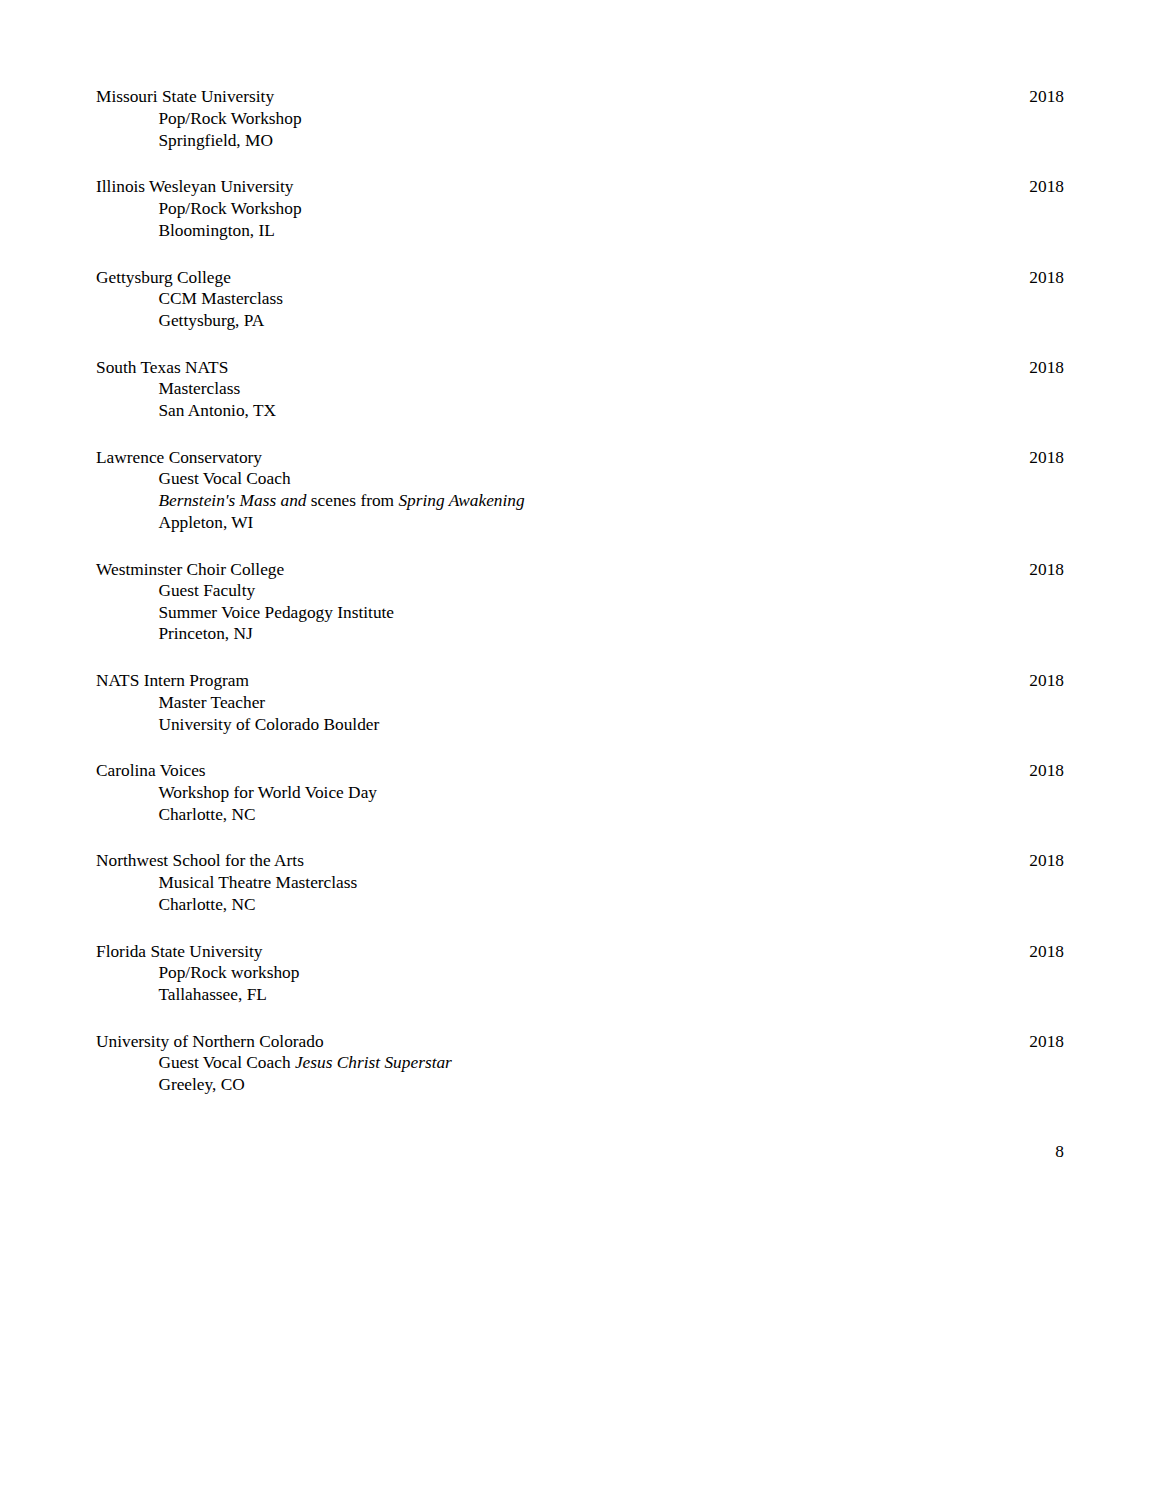Missouri State University 2018
Pop/Rock Workshop
Springfield, MO
Illinois Wesleyan University 2018
Pop/Rock Workshop
Bloomington, IL
Gettysburg College 2018
CCM Masterclass
Gettysburg, PA
South Texas NATS 2018
Masterclass
San Antonio, TX
Lawrence Conservatory 2018
Guest Vocal Coach
Bernstein's Mass and scenes from Spring Awakening
Appleton, WI
Westminster Choir College 2018
Guest Faculty
Summer Voice Pedagogy Institute
Princeton, NJ
NATS Intern Program 2018
Master Teacher
University of Colorado Boulder
Carolina Voices 2018
Workshop for World Voice Day
Charlotte, NC
Northwest School for the Arts 2018
Musical Theatre Masterclass
Charlotte, NC
Florida State University 2018
Pop/Rock workshop
Tallahassee, FL
University of Northern Colorado 2018
Guest Vocal Coach Jesus Christ Superstar
Greeley, CO
8